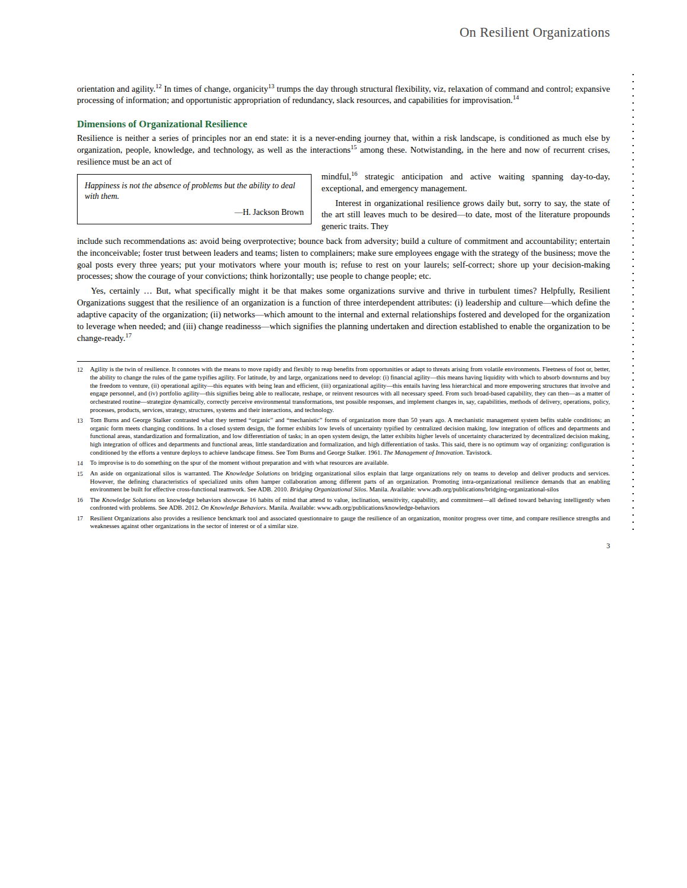On Resilient Organizations
orientation and agility.12 In times of change, organicity13 trumps the day through structural flexibility, viz, relaxation of command and control; expansive processing of information; and opportunistic appropriation of redundancy, slack resources, and capabilities for improvisation.14
Dimensions of Organizational Resilience
Resilience is neither a series of principles nor an end state: it is a never-ending journey that, within a risk landscape, is conditioned as much else by organization, people, knowledge, and technology, as well as the interactions15 among these. Notwistanding, in the here and now of recurrent crises, resilience must be an act of
Happiness is not the absence of problems but the ability to deal with them. —H. Jackson Brown
mindful,16 strategic anticipation and active waiting spanning day-to-day, exceptional, and emergency management.
Interest in organizational resilience grows daily but, sorry to say, the state of the art still leaves much to be desired—to date, most of the literature propounds generic traits. They
include such recommendations as: avoid being overprotective; bounce back from adversity; build a culture of commitment and accountability; entertain the inconceivable; foster trust between leaders and teams; listen to complainers; make sure employees engage with the strategy of the business; move the goal posts every three years; put your motivators where your mouth is; refuse to rest on your laurels; self-correct; shore up your decision-making processes; show the courage of your convictions; think horizontally; use people to change people; etc.
Yes, certainly … But, what specifically might it be that makes some organizations survive and thrive in turbulent times? Helpfully, Resilient Organizations suggest that the resilience of an organization is a function of three interdependent attributes: (i) leadership and culture—which define the adaptive capacity of the organization; (ii) networks—which amount to the internal and external relationships fostered and developed for the organization to leverage when needed; and (iii) change readinesss—which signifies the planning undertaken and direction established to enable the organization to be change-ready.17
12 Agility is the twin of resilience. It connotes with the means to move rapidly and flexibly to reap benefits from opportunities or adapt to threats arising from volatile environments. Fleetness of foot or, better, the ability to change the rules of the game typifies agility. For latitude, by and large, organizations need to develop: (i) financial agility—this means having liquidity with which to absorb downturns and buy the freedom to venture, (ii) operational agility—this equates with being lean and efficient, (iii) organizational agility—this entails having less hierarchical and more empowering structures that involve and engage personnel, and (iv) portfolio agility—this signifies being able to reallocate, reshape, or reinvent resources with all necessary speed. From such broad-based capability, they can then—as a matter of orchestrated routine—strategize dynamically, correctly perceive environmental transformations, test possible responses, and implement changes in, say, capabilities, methods of delivery, operations, policy, processes, products, services, strategy, structures, systems and their interactions, and technology.
13 Tom Burns and George Stalker contrasted what they termed “organic” and “mechanistic” forms of organization more than 50 years ago. A mechanistic management system befits stable conditions; an organic form meets changing conditions. In a closed system design, the former exhibits low levels of uncertainty typified by centralized decision making, low integration of offices and departments and functional areas, standardization and formalization, and low differentiation of tasks; in an open system design, the latter exhibits higher levels of uncertainty characterized by decentralized decision making, high integration of offices and departments and functional areas, little standardization and formalization, and high differentiation of tasks. This said, there is no optimum way of organizing: configuration is conditioned by the efforts a venture deploys to achieve landscape fitness. See Tom Burns and George Stalker. 1961. The Management of Innovation. Tavistock.
14 To improvise is to do something on the spur of the moment without preparation and with what resources are available.
15 An aside on organizational silos is warranted. The Knowledge Solutions on bridging organizational silos explain that large organizations rely on teams to develop and deliver products and services. However, the defining characteristics of specialized units often hamper collaboration among different parts of an organization. Promoting intra-organizational resilience demands that an enabling environment be built for effective cross-functional teamwork. See ADB. 2010. Bridging Organizational Silos. Manila. Available: www.adb.org/publications/bridging-organizational-silos
16 The Knowledge Solutions on knowledge behaviors showcase 16 habits of mind that attend to value, inclination, sensitivity, capability, and commitment—all defined toward behaving intelligently when confronted with problems. See ADB. 2012. On Knowledge Behaviors. Manila. Available: www.adb.org/publications/knowledge-behaviors
17 Resilient Organizations also provides a resilience benckmark tool and associated questionnaire to gauge the resilience of an organization, monitor progress over time, and compare resilience strengths and weaknesses against other organizations in the sector of interest or of a similar size.
3